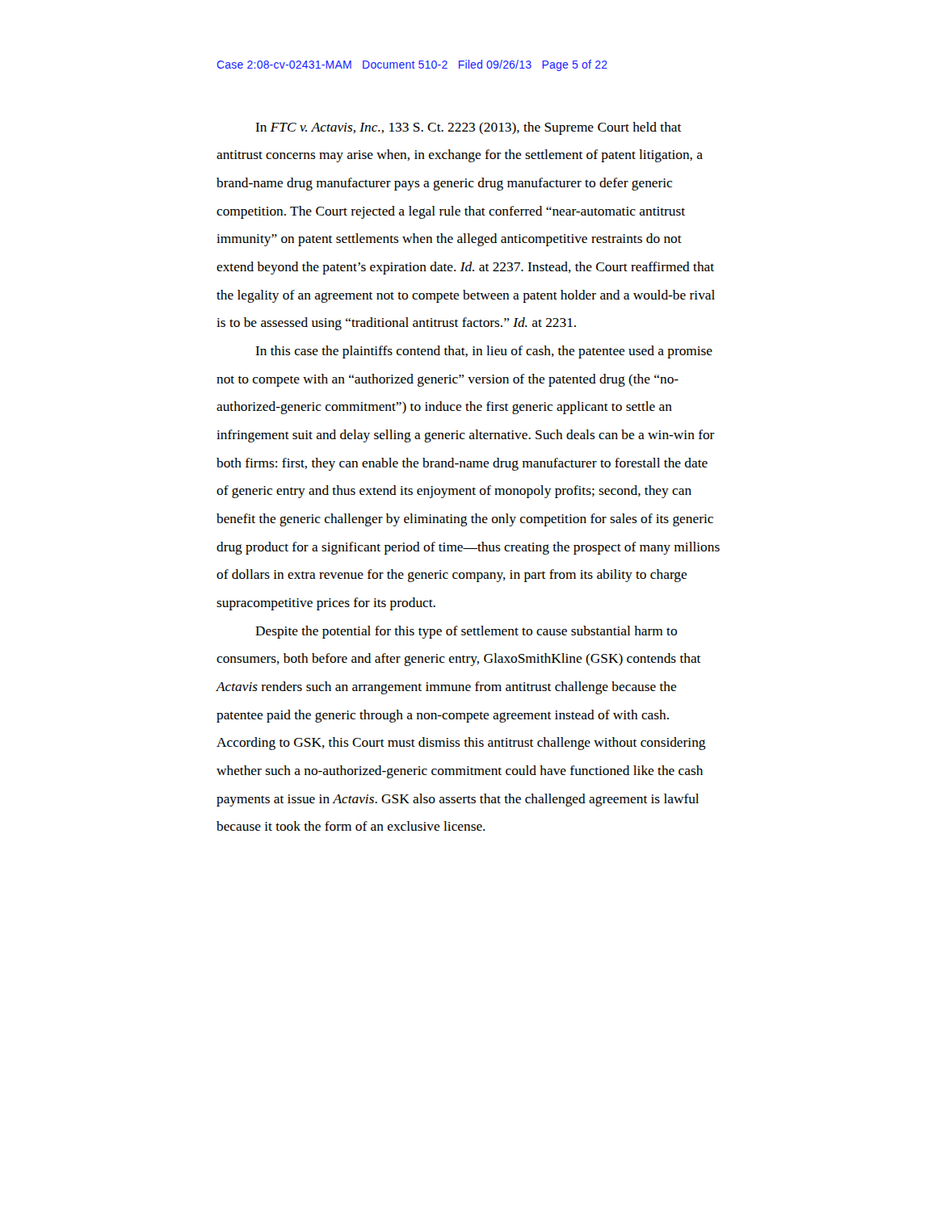Case 2:08-cv-02431-MAM Document 510-2 Filed 09/26/13 Page 5 of 22
In FTC v. Actavis, Inc., 133 S. Ct. 2223 (2013), the Supreme Court held that antitrust concerns may arise when, in exchange for the settlement of patent litigation, a brand-name drug manufacturer pays a generic drug manufacturer to defer generic competition. The Court rejected a legal rule that conferred “near-automatic antitrust immunity” on patent settlements when the alleged anticompetitive restraints do not extend beyond the patent’s expiration date. Id. at 2237. Instead, the Court reaffirmed that the legality of an agreement not to compete between a patent holder and a would-be rival is to be assessed using “traditional antitrust factors.” Id. at 2231.
In this case the plaintiffs contend that, in lieu of cash, the patentee used a promise not to compete with an “authorized generic” version of the patented drug (the “no-authorized-generic commitment”) to induce the first generic applicant to settle an infringement suit and delay selling a generic alternative. Such deals can be a win-win for both firms: first, they can enable the brand-name drug manufacturer to forestall the date of generic entry and thus extend its enjoyment of monopoly profits; second, they can benefit the generic challenger by eliminating the only competition for sales of its generic drug product for a significant period of time—thus creating the prospect of many millions of dollars in extra revenue for the generic company, in part from its ability to charge supracompetitive prices for its product.
Despite the potential for this type of settlement to cause substantial harm to consumers, both before and after generic entry, GlaxoSmithKline (GSK) contends that Actavis renders such an arrangement immune from antitrust challenge because the patentee paid the generic through a non-compete agreement instead of with cash. According to GSK, this Court must dismiss this antitrust challenge without considering whether such a no-authorized-generic commitment could have functioned like the cash payments at issue in Actavis. GSK also asserts that the challenged agreement is lawful because it took the form of an exclusive license.